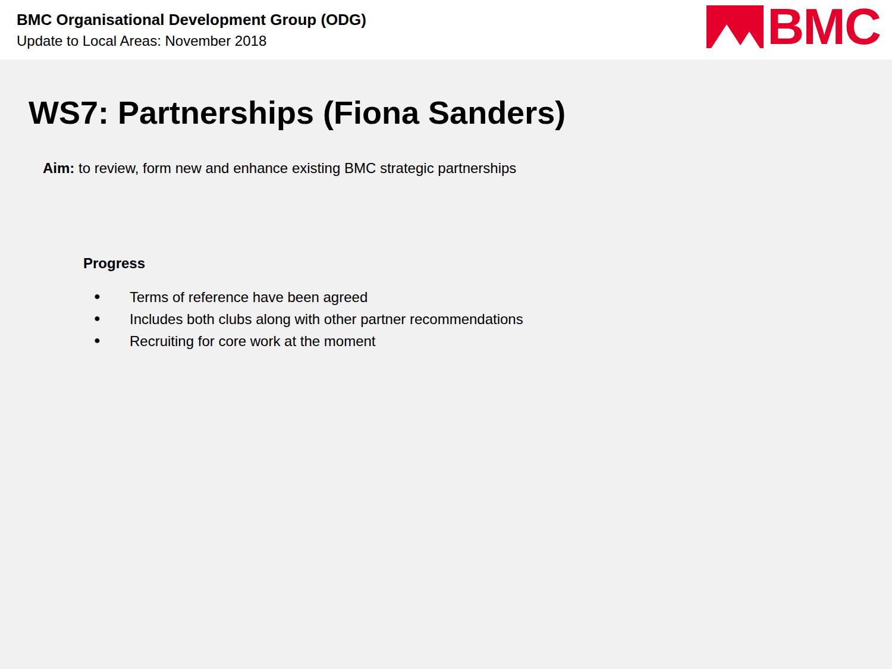BMC Organisational Development Group (ODG)
Update to Local Areas: November 2018
BMC
WS7: Partnerships (Fiona Sanders)
Aim: to review, form new and enhance existing BMC strategic partnerships
Progress
Terms of reference have been agreed
Includes both clubs along with other partner recommendations
Recruiting for core work at the moment